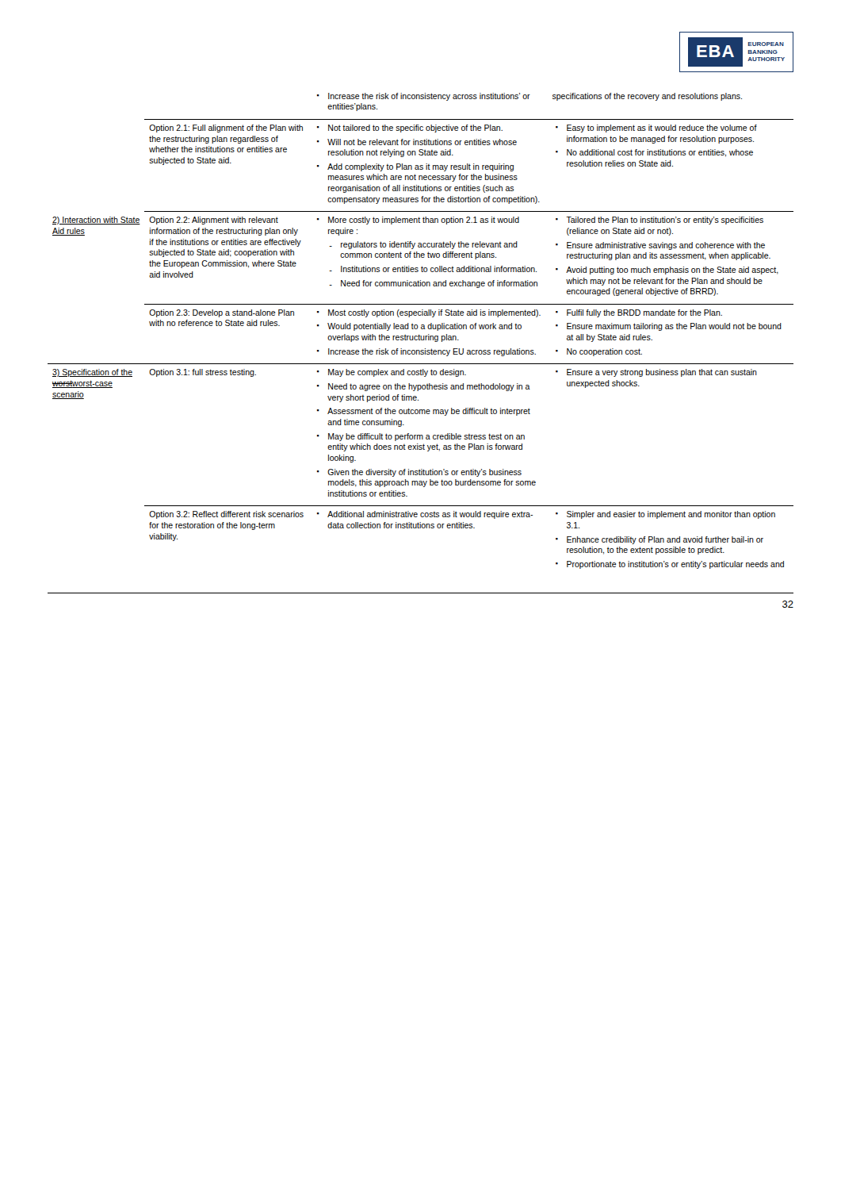EBA EUROPEAN
BANKING
AUTHORITY
| | | Increase the risk of inconsistency across institutions’ or entities’plans. | specifications of the recovery and resolutions plans. |
| | Option 2.1: Full alignment of the Plan with the restructuring plan regardless of whether the institutions or entities are subjected to State aid. | Not tailored to the specific objective of the Plan. Will not be relevant for institutions or entities whose resolution not relying on State aid. Add complexity to Plan as it may result in requiring measures which are not necessary for the business reorganisation of all institutions or entities (such as compensatory measures for the distortion of competition). | Easy to implement as it would reduce the volume of information to be managed for resolution purposes. No additional cost for institutions or entities, whose resolution relies on State aid. |
| 2) Interaction with State Aid rules | Option 2.2: Alignment with relevant information of the restructuring plan only if the institutions or entities are effectively subjected to State aid; cooperation with the European Commission, where State aid involved | More costly to implement than option 2.1 as it would require : regulators to identify accurately the relevant and common content of the two different plans. Institutions or entities to collect additional information. Need for communication and exchange of information | Tailored the Plan to institution’s or entity’s specificities (reliance on State aid or not). Ensure administrative savings and coherence with the restructuring plan and its assessment, when applicable. Avoid putting too much emphasis on the State aid aspect, which may not be relevant for the Plan and should be encouraged (general objective of BRRD). |
| Option 2.3: Develop a stand-alone Plan with no reference to State aid rules. | Most costly option (especially if State aid is implemented). Would potentially lead to a duplication of work and to overlaps with the restructuring plan. Increase the risk of inconsistency EU across regulations. | Fulfil fully the BRDD mandate for the Plan. Ensure maximum tailoring as the Plan would not be bound at all by State aid rules. No cooperation cost. |
| 3) Specification of the worst worst-case scenario | Option 3.1: full stress testing. | May be complex and costly to design. Need to agree on the hypothesis and methodology in a very short period of time. Assessment of the outcome may be difficult to interpret and time consuming. May be difficult to perform a credible stress test on an entity which does not exist yet, as the Plan is forward looking. Given the diversity of institution’s or entity’s business models, this approach may be too burdensome for some institutions or entities. | Ensure a very strong business plan that can sustain unexpected shocks. |
| Option 3.2: Reflect different risk scenarios for the restoration of the long-term viability. | Additional administrative costs as it would require extra-data collection for institutions or entities. | Simpler and easier to implement and monitor than option 3.1. Enhance credibility of Plan and avoid further bail-in or resolution, to the extent possible to predict. Proportionate to institution’s or entity’s particular needs and |
32